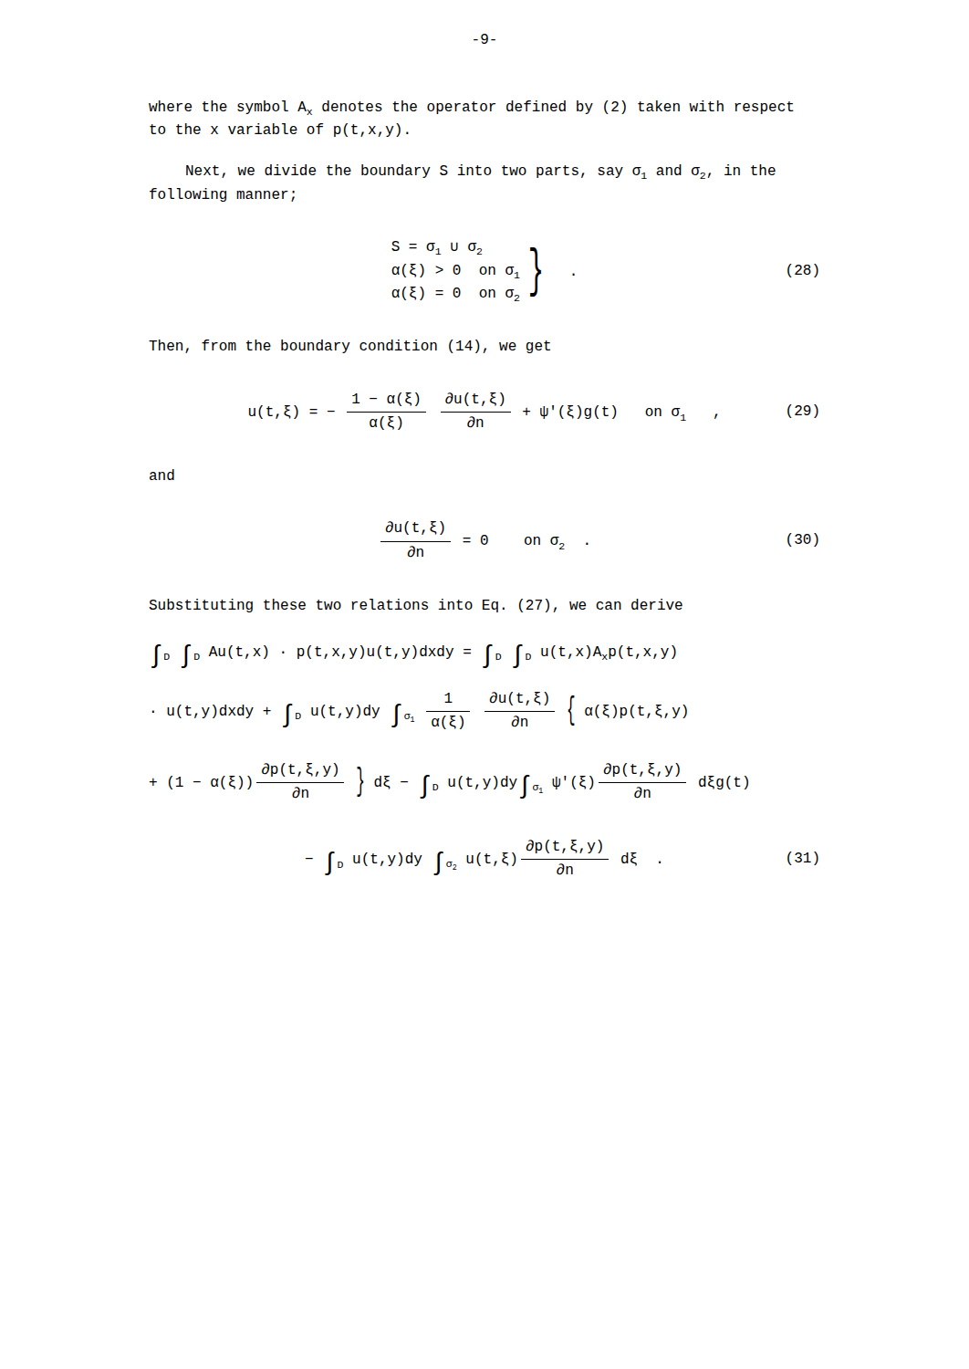-9-
where the symbol Ax denotes the operator defined by (2) taken with respect to the x variable of p(t,x,y).
Next, we divide the boundary S into two parts, say σ1 and σ2, in the following manner;
S = σ1 ∪ σ2
α(ξ) > 0 on σ1
α(ξ) = 0 on σ2
} . (28)
Then, from the boundary condition (14), we get
u(t,ξ) = − 1 − α(ξ) α(ξ) ∂u(t,ξ) ∂n + ψ′(ξ)g(t) on σ1 , (29)
and
∂u(t,ξ) ∂n = 0 on σ2 . (30)
Substituting these two relations into Eq. (27), we can derive
∫D ∫D Au(t,x) · p(t,x,y)u(t,y)dxdy = ∫D ∫D u(t,x)Axp(t,x,y)
· u(t,y)dxdy + ∫D u(t,y)dy ∫σ1 1 α(ξ) ∂u(t,ξ)∂n { α(ξ)p(t,ξ,y)
+ (1 − α(ξ))∂p(t,ξ,y)∂n } dξ − ∫D u(t,y)dy∫σ1 ψ′(ξ)∂p(t,ξ,y)∂n dξg(t)
− ∫D u(t,y)dy ∫σ2 u(t,ξ)∂p(t,ξ,y)∂n dξ . (31)